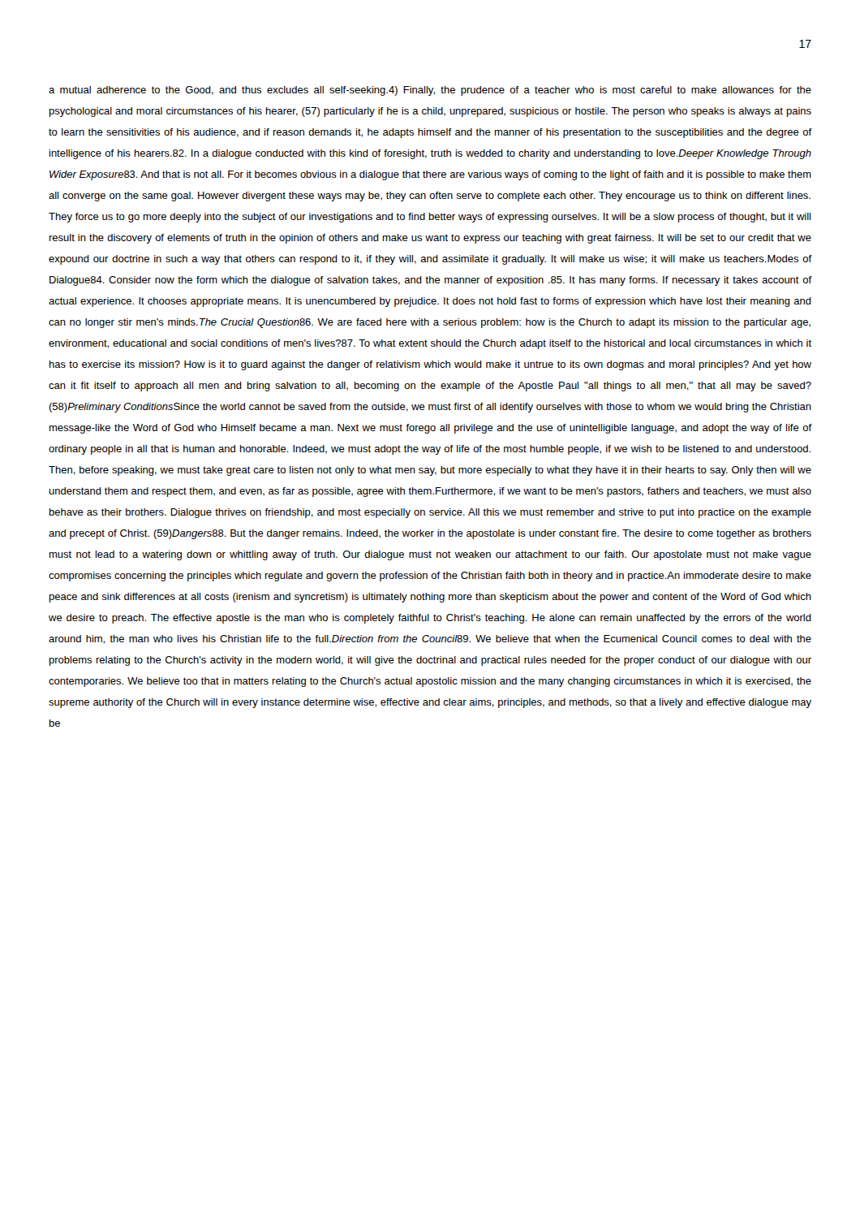17
a mutual adherence to the Good, and thus excludes all self-seeking.4) Finally, the prudence of a teacher who is most careful to make allowances for the psychological and moral circumstances of his hearer, (57) particularly if he is a child, unprepared, suspicious or hostile. The person who speaks is always at pains to learn the sensitivities of his audience, and if reason demands it, he adapts himself and the manner of his presentation to the susceptibilities and the degree of intelligence of his hearers.82. In a dialogue conducted with this kind of foresight, truth is wedded to charity and understanding to love.Deeper Knowledge Through Wider Exposure83. And that is not all. For it becomes obvious in a dialogue that there are various ways of coming to the light of faith and it is possible to make them all converge on the same goal. However divergent these ways may be, they can often serve to complete each other. They encourage us to think on different lines. They force us to go more deeply into the subject of our investigations and to find better ways of expressing ourselves. It will be a slow process of thought, but it will result in the discovery of elements of truth in the opinion of others and make us want to express our teaching with great fairness. It will be set to our credit that we expound our doctrine in such a way that others can respond to it, if they will, and assimilate it gradually. It will make us wise; it will make us teachers.Modes of Dialogue84. Consider now the form which the dialogue of salvation takes, and the manner of exposition .85. It has many forms. If necessary it takes account of actual experience. It chooses appropriate means. It is unencumbered by prejudice. It does not hold fast to forms of expression which have lost their meaning and can no longer stir men's minds.The Crucial Question86. We are faced here with a serious problem: how is the Church to adapt its mission to the particular age, environment, educational and social conditions of men's lives?87. To what extent should the Church adapt itself to the historical and local circumstances in which it has to exercise its mission? How is it to guard against the danger of relativism which would make it untrue to its own dogmas and moral principles? And yet how can it fit itself to approach all men and bring salvation to all, becoming on the example of the Apostle Paul "all things to all men," that all may be saved? (58)Preliminary Conditions Since the world cannot be saved from the outside, we must first of all identify ourselves with those to whom we would bring the Christian message-like the Word of God who Himself became a man. Next we must forego all privilege and the use of unintelligible language, and adopt the way of life of ordinary people in all that is human and honorable. Indeed, we must adopt the way of life of the most humble people, if we wish to be listened to and understood. Then, before speaking, we must take great care to listen not only to what men say, but more especially to what they have it in their hearts to say. Only then will we understand them and respect them, and even, as far as possible, agree with them.Furthermore, if we want to be men's pastors, fathers and teachers, we must also behave as their brothers. Dialogue thrives on friendship, and most especially on service. All this we must remember and strive to put into practice on the example and precept of Christ. (59)Dangers88. But the danger remains. Indeed, the worker in the apostolate is under constant fire. The desire to come together as brothers must not lead to a watering down or whittling away of truth. Our dialogue must not weaken our attachment to our faith. Our apostolate must not make vague compromises concerning the principles which regulate and govern the profession of the Christian faith both in theory and in practice.An immoderate desire to make peace and sink differences at all costs (irenism and syncretism) is ultimately nothing more than skepticism about the power and content of the Word of God which we desire to preach. The effective apostle is the man who is completely faithful to Christ's teaching. He alone can remain unaffected by the errors of the world around him, the man who lives his Christian life to the full.Direction from the Council89. We believe that when the Ecumenical Council comes to deal with the problems relating to the Church's activity in the modern world, it will give the doctrinal and practical rules needed for the proper conduct of our dialogue with our contemporaries. We believe too that in matters relating to the Church's actual apostolic mission and the many changing circumstances in which it is exercised, the supreme authority of the Church will in every instance determine wise, effective and clear aims, principles, and methods, so that a lively and effective dialogue may be